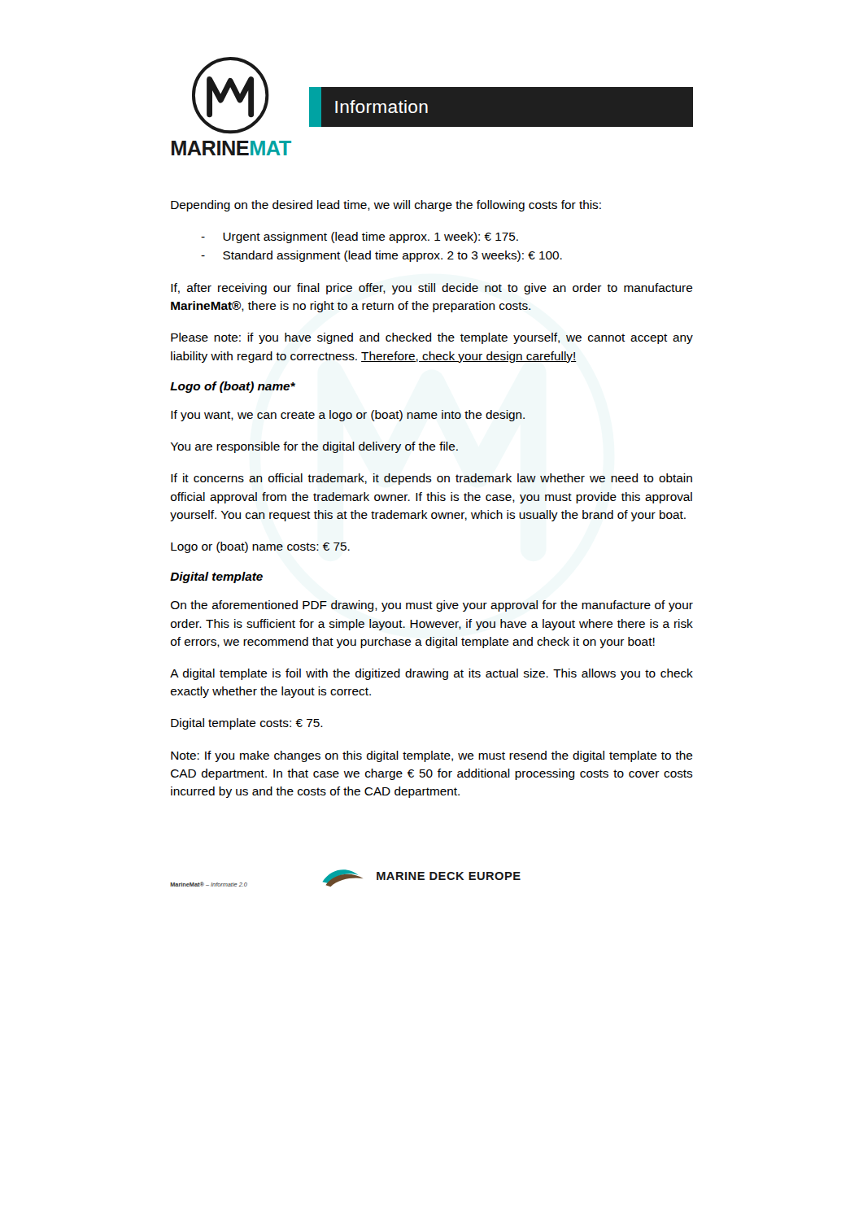MARINEMAT
Information
Depending on the desired lead time, we will charge the following costs for this:
Urgent assignment (lead time approx. 1 week): € 175.
Standard assignment (lead time approx. 2 to 3 weeks): € 100.
If, after receiving our final price offer, you still decide not to give an order to manufacture MarineMat®, there is no right to a return of the preparation costs.
Please note: if you have signed and checked the template yourself, we cannot accept any liability with regard to correctness. Therefore, check your design carefully!
Logo of (boat) name*
If you want, we can create a logo or (boat) name into the design.
You are responsible for the digital delivery of the file.
If it concerns an official trademark, it depends on trademark law whether we need to obtain official approval from the trademark owner. If this is the case, you must provide this approval yourself. You can request this at the trademark owner, which is usually the brand of your boat.
Logo or (boat) name costs: € 75.
Digital template
On the aforementioned PDF drawing, you must give your approval for the manufacture of your order. This is sufficient for a simple layout. However, if you have a layout where there is a risk of errors, we recommend that you purchase a digital template and check it on your boat!
A digital template is foil with the digitized drawing at its actual size. This allows you to check exactly whether the layout is correct.
Digital template costs: € 75.
Note: If you make changes on this digital template, we must resend the digital template to the CAD department. In that case we charge € 50 for additional processing costs to cover costs incurred by us and the costs of the CAD department.
MarineMat® – Informatie 2.0
MARINE DECK EUROPE